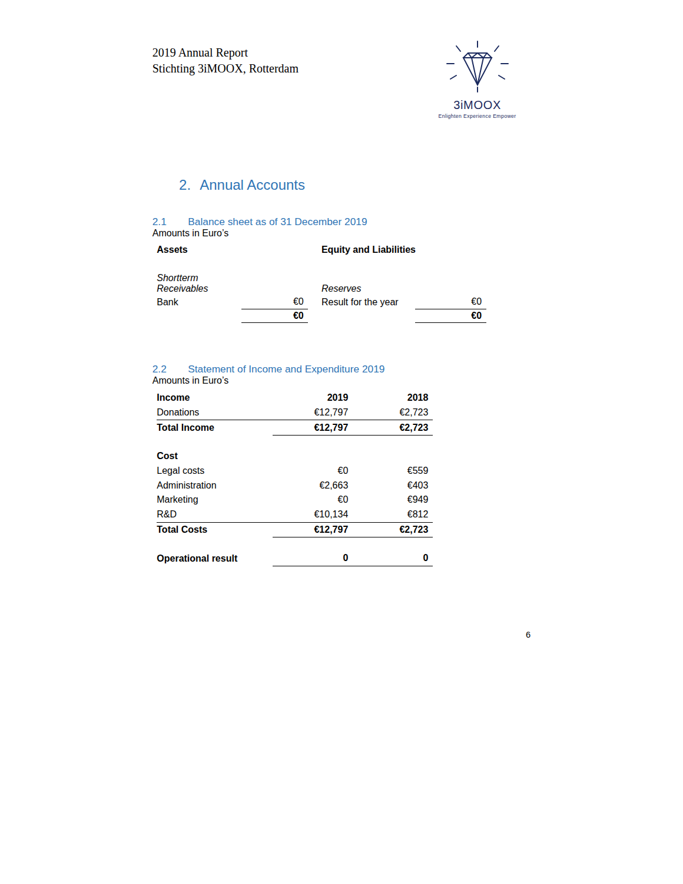2019 Annual Report
Stichting 3iMOOX, Rotterdam
3iMOOX
Enlighten Experience Empower
2. Annual Accounts
2.1 Balance sheet as of 31 December 2019
Amounts in Euro’s
| Assets | | Equity and Liabilities | |
| Shortterm Receivables | | | Reserves | | |
| Bank | €0 | | Result for the year | €0 | |
| | €0 | | | €0 | |
2.2 Statement of Income and Expenditure 2019
Amounts in Euro’s
| Income | 2019 | 2018 | |
| Donations | €12,797 | €2,723 | |
| Total Income | €12,797 | €2,723 | |
| Cost | | | |
| Legal costs | €0 | €559 | |
| Administration | €2,663 | €403 | |
| Marketing | €0 | €949 | |
| R&D | €10,134 | €812 | |
| Total Costs | €12,797 | €2,723 | |
| Operational result | 0 | 0 | |
6